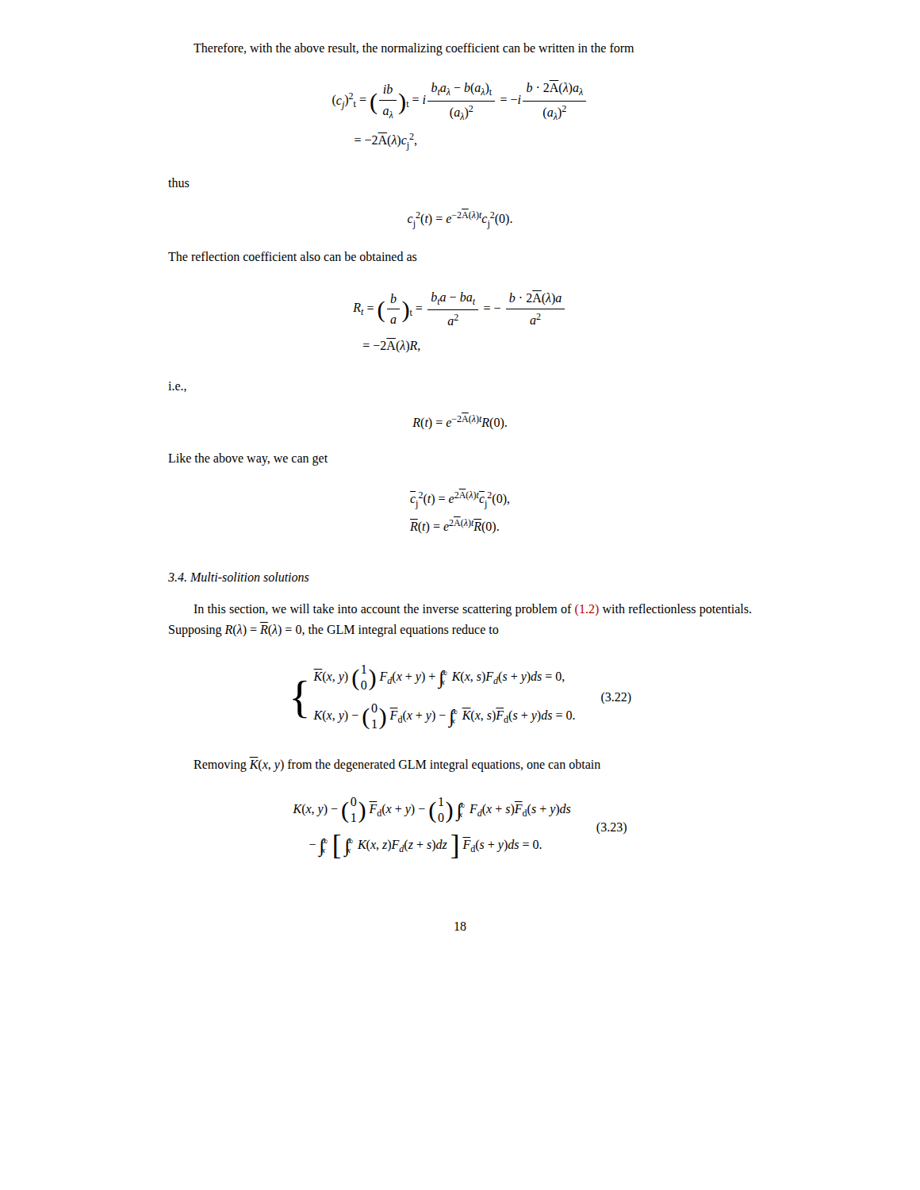Therefore, with the above result, the normalizing coefficient can be written in the form
(cj)2 t = (ib aλ) t = ibtaλ − b(aλ)t(aλ)2 = −ib · 2A(λ)aλ(aλ)2
= −2A(λ)cj 2,
thus
cj 2(t) = e−2A(λ)t cj 2(0).
The reflection coefficient also can be obtained as
Rt = (ba) t = bta − bat a 2 = − b · 2A(λ)a a 2
= −2A(λ)R,
i.e.,
R(t) = e−2A(λ)t R(0).
Like the above way, we can get
cj 2(t) = e 2A(λ)t cj 2(0),
R(t) = e 2A(λ)t R(0).
3.4. Multi-solition solutions
In this section, we will take into account the inverse scattering problem of (1.2) with reflectionless potentials. Supposing R(λ) = R(λ) = 0, the GLM integral equations reduce to
{
K(x, y) (10) Fd(x + y) + ∫∞x K(x, s)Fd(s + y)ds = 0,
K(x, y) − (01) Fd(x + y) − ∫∞x K(x, s)Fd(s + y)ds = 0.
(3.22)
Removing K(x, y) from the degenerated GLM integral equations, one can obtain
K(x, y) − (01) Fd(x + y) − (10) ∫∞x Fd(x + s)Fd(s + y)ds
− ∫∞x [ ∫∞x K(x, z)Fd(z + s)dz ] Fd(s + y)ds = 0.
(3.23)
18